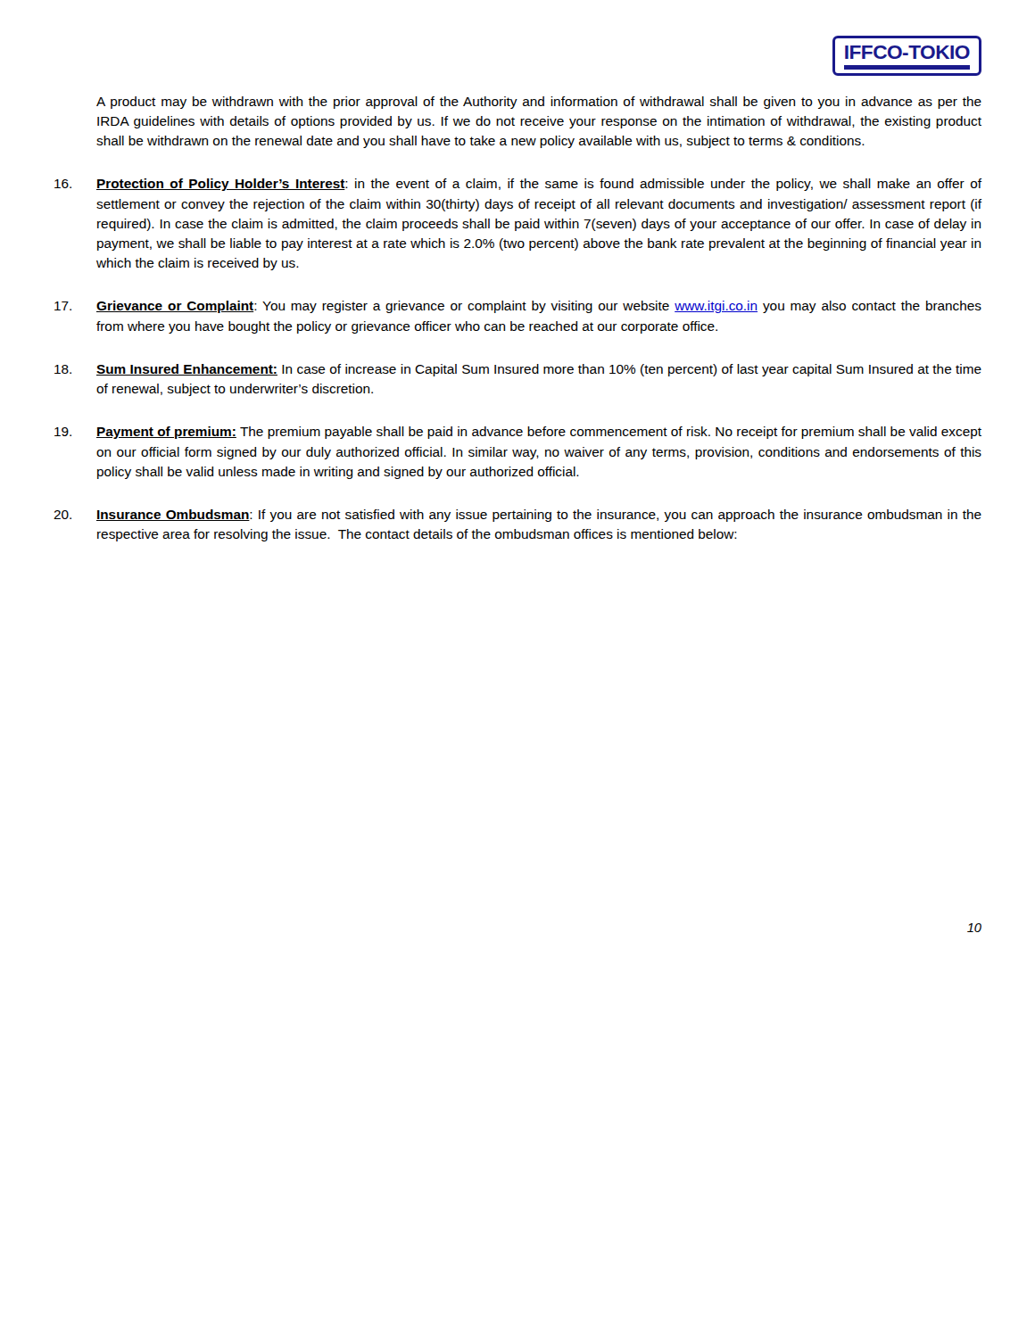IFFCO-TOKIO
A product may be withdrawn with the prior approval of the Authority and information of withdrawal shall be given to you in advance as per the IRDA guidelines with details of options provided by us. If we do not receive your response on the intimation of withdrawal, the existing product shall be withdrawn on the renewal date and you shall have to take a new policy available with us, subject to terms & conditions.
16.
Protection of Policy Holder’s Interest: in the event of a claim, if the same is found admissible under the policy, we shall make an offer of settlement or convey the rejection of the claim within 30(thirty) days of receipt of all relevant documents and investigation/ assessment report (if required). In case the claim is admitted, the claim proceeds shall be paid within 7(seven) days of your acceptance of our offer. In case of delay in payment, we shall be liable to pay interest at a rate which is 2.0% (two percent) above the bank rate prevalent at the beginning of financial year in which the claim is received by us.
17.
Grievance or Complaint: You may register a grievance or complaint by visiting our website www.itgi.co.in you may also contact the branches from where you have bought the policy or grievance officer who can be reached at our corporate office.
18.
Sum Insured Enhancement: In case of increase in Capital Sum Insured more than 10% (ten percent) of last year capital Sum Insured at the time of renewal, subject to underwriter’s discretion.
19.
Payment of premium: The premium payable shall be paid in advance before commencement of risk. No receipt for premium shall be valid except on our official form signed by our duly authorized official. In similar way, no waiver of any terms, provision, conditions and endorsements of this policy shall be valid unless made in writing and signed by our authorized official.
20.
Insurance Ombudsman: If you are not satisfied with any issue pertaining to the insurance, you can approach the insurance ombudsman in the respective area for resolving the issue. The contact details of the ombudsman offices is mentioned below:
10